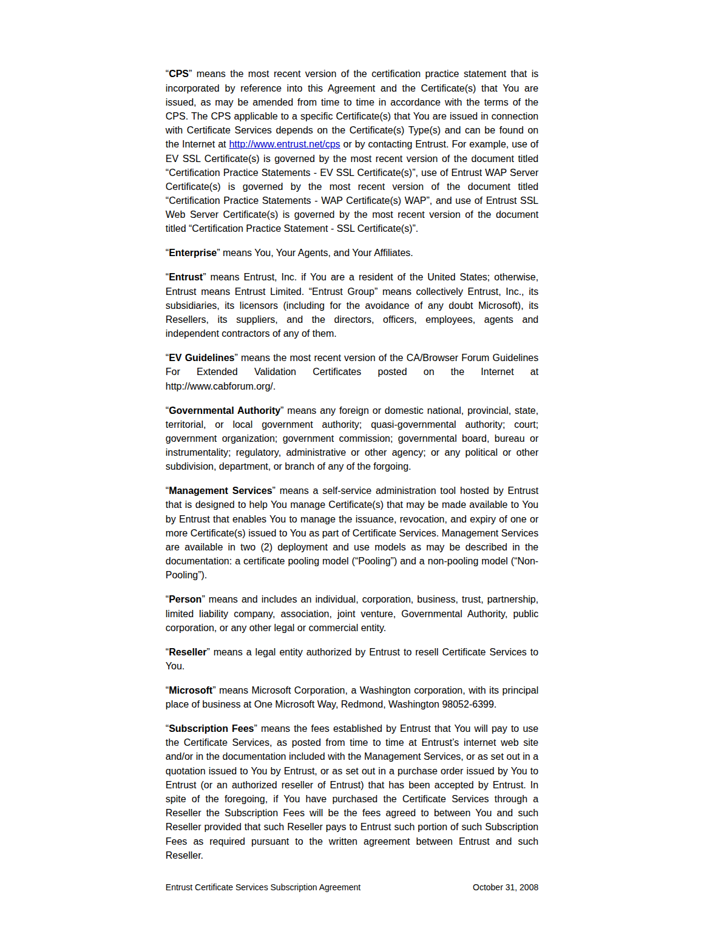“CPS” means the most recent version of the certification practice statement that is incorporated by reference into this Agreement and the Certificate(s) that You are issued, as may be amended from time to time in accordance with the terms of the CPS. The CPS applicable to a specific Certificate(s) that You are issued in connection with Certificate Services depends on the Certificate(s) Type(s) and can be found on the Internet at http://www.entrust.net/cps or by contacting Entrust. For example, use of EV SSL Certificate(s) is governed by the most recent version of the document titled “Certification Practice Statements - EV SSL Certificate(s)”, use of Entrust WAP Server Certificate(s) is governed by the most recent version of the document titled “Certification Practice Statements - WAP Certificate(s) WAP”, and use of Entrust SSL Web Server Certificate(s) is governed by the most recent version of the document titled “Certification Practice Statement - SSL Certificate(s)”.
“Enterprise” means You, Your Agents, and Your Affiliates.
“Entrust” means Entrust, Inc. if You are a resident of the United States; otherwise, Entrust means Entrust Limited. “Entrust Group” means collectively Entrust, Inc., its subsidiaries, its licensors (including for the avoidance of any doubt Microsoft), its Resellers, its suppliers, and the directors, officers, employees, agents and independent contractors of any of them.
“EV Guidelines” means the most recent version of the CA/Browser Forum Guidelines For Extended Validation Certificates posted on the Internet at http://www.cabforum.org/.
“Governmental Authority” means any foreign or domestic national, provincial, state, territorial, or local government authority; quasi-governmental authority; court; government organization; government commission; governmental board, bureau or instrumentality; regulatory, administrative or other agency; or any political or other subdivision, department, or branch of any of the forgoing.
“Management Services” means a self-service administration tool hosted by Entrust that is designed to help You manage Certificate(s) that may be made available to You by Entrust that enables You to manage the issuance, revocation, and expiry of one or more Certificate(s) issued to You as part of Certificate Services. Management Services are available in two (2) deployment and use models as may be described in the documentation: a certificate pooling model (“Pooling”) and a non-pooling model (“Non-Pooling”).
“Person” means and includes an individual, corporation, business, trust, partnership, limited liability company, association, joint venture, Governmental Authority, public corporation, or any other legal or commercial entity.
“Reseller” means a legal entity authorized by Entrust to resell Certificate Services to You.
“Microsoft” means Microsoft Corporation, a Washington corporation, with its principal place of business at One Microsoft Way, Redmond, Washington 98052-6399.
“Subscription Fees” means the fees established by Entrust that You will pay to use the Certificate Services, as posted from time to time at Entrust’s internet web site and/or in the documentation included with the Management Services, or as set out in a quotation issued to You by Entrust, or as set out in a purchase order issued by You to Entrust (or an authorized reseller of Entrust) that has been accepted by Entrust. In spite of the foregoing, if You have purchased the Certificate Services through a Reseller the Subscription Fees will be the fees agreed to between You and such Reseller provided that such Reseller pays to Entrust such portion of such Subscription Fees as required pursuant to the written agreement between Entrust and such Reseller.
Entrust Certificate Services Subscription Agreement October 31, 2008